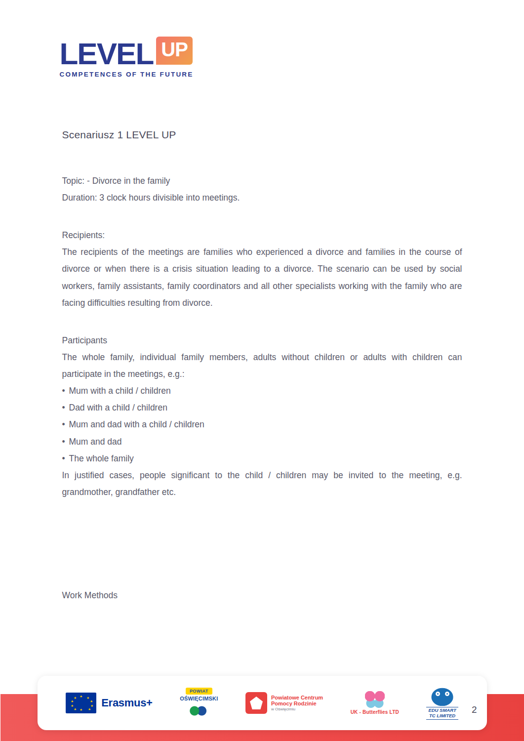LEVEL UP
COMPETENCES OF THE FUTURE
Scenariusz 1 LEVEL UP
Topic: - Divorce in the family
Duration: 3 clock hours divisible into meetings.
Recipients:
The recipients of the meetings are families who experienced a divorce and families in the course of divorce or when there is a crisis situation leading to a divorce. The scenario can be used by social workers, family assistants, family coordinators and all other specialists working with the family who are facing difficulties resulting from divorce.
Participants
The whole family, individual family members, adults without children or adults with children can participate in the meetings, e.g.:
Mum with a child / children
Dad with a child / children
Mum and dad with a child / children
Mum and dad
The whole family
In justified cases, people significant to the child / children may be invited to the meeting, e.g. grandmother, grandfather etc.
Work Methods
★ ★ ★ ★ ★ ★ ★ ★ ★ ★
Erasmus+
POWIAT OŚWIĘCIMSKI
Powiatowe Centrum
Pomocy Rodzinie
w Oświęcimiu
UK - Butterflies LTD
EDU SMART
TC LIMITED
2